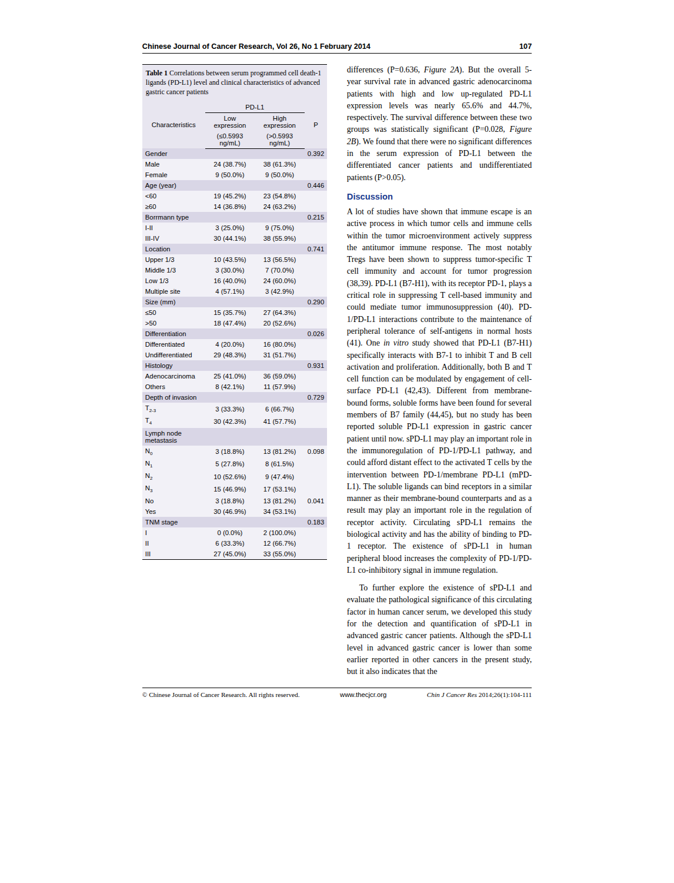Chinese Journal of Cancer Research, Vol 26, No 1 February 2014 107
Table 1 Correlations between serum programmed cell death-1 ligands (PD-L1) level and clinical characteristics of advanced gastric cancer patients
| Characteristics | PD-L1 | P |
| --- | --- | --- |
| Low expression | High expression |
| (≤0.5993 ng/mL) | (>0.5993 ng/mL) |
| Gender | | | 0.392 |
| Male | 24 (38.7%) | 38 (61.3%) | |
| Female | 9 (50.0%) | 9 (50.0%) | |
| Age (year) | | | 0.446 |
| <60 | 19 (45.2%) | 23 (54.8%) | |
| ≥60 | 14 (36.8%) | 24 (63.2%) | |
| Borrmann type | | | 0.215 |
| I-II | 3 (25.0%) | 9 (75.0%) | |
| III-IV | 30 (44.1%) | 38 (55.9%) | |
| Location | | | 0.741 |
| Upper 1/3 | 10 (43.5%) | 13 (56.5%) | |
| Middle 1/3 | 3 (30.0%) | 7 (70.0%) | |
| Low 1/3 | 16 (40.0%) | 24 (60.0%) | |
| Multiple site | 4 (57.1%) | 3 (42.9%) | |
| Size (mm) | | | 0.290 |
| ≤50 | 15 (35.7%) | 27 (64.3%) | |
| >50 | 18 (47.4%) | 20 (52.6%) | |
| Differentiation | | | 0.026 |
| Differentiated | 4 (20.0%) | 16 (80.0%) | |
| Undifferentiated | 29 (48.3%) | 31 (51.7%) | |
| Histology | | | 0.931 |
| Adenocarcinoma | 25 (41.0%) | 36 (59.0%) | |
| Others | 8 (42.1%) | 11 (57.9%) | |
| Depth of invasion | | | 0.729 |
| T 2-3 | 3 (33.3%) | 6 (66.7%) | |
| T 4 | 30 (42.3%) | 41 (57.7%) | |
| Lymph node metastasis | | | |
| N 0 | 3 (18.8%) | 13 (81.2%) | 0.098 |
| N 1 | 5 (27.8%) | 8 (61.5%) | |
| N 2 | 10 (52.6%) | 9 (47.4%) | |
| N 3 | 15 (46.9%) | 17 (53.1%) | |
| No | 3 (18.8%) | 13 (81.2%) | 0.041 |
| Yes | 30 (46.9%) | 34 (53.1%) | |
| TNM stage | | | 0.183 |
| I | 0 (0.0%) | 2 (100.0%) | |
| II | 6 (33.3%) | 12 (66.7%) | |
| III | 27 (45.0%) | 33 (55.0%) | |
differences (P=0.636, Figure 2A). But the overall 5-year survival rate in advanced gastric adenocarcinoma patients with high and low up-regulated PD-L1 expression levels was nearly 65.6% and 44.7%, respectively. The survival difference between these two groups was statistically significant (P=0.028, Figure 2B). We found that there were no significant differences in the serum expression of PD-L1 between the differentiated cancer patients and undifferentiated patients (P>0.05).
Discussion
A lot of studies have shown that immune escape is an active process in which tumor cells and immune cells within the tumor microenvironment actively suppress the antitumor immune response. The most notably Tregs have been shown to suppress tumor-specific T cell immunity and account for tumor progression (38,39). PD-L1 (B7-H1), with its receptor PD-1, plays a critical role in suppressing T cell-based immunity and could mediate tumor immunosuppression (40). PD-1/PD-L1 interactions contribute to the maintenance of peripheral tolerance of self-antigens in normal hosts (41). One in vitro study showed that PD-L1 (B7-H1) specifically interacts with B7-1 to inhibit T and B cell activation and proliferation. Additionally, both B and T cell function can be modulated by engagement of cell-surface PD-L1 (42,43). Different from membrane-bound forms, soluble forms have been found for several members of B7 family (44,45), but no study has been reported soluble PD-L1 expression in gastric cancer patient until now. sPD-L1 may play an important role in the immunoregulation of PD-1/PD-L1 pathway, and could afford distant effect to the activated T cells by the intervention between PD-1/membrane PD-L1 (mPD-L1). The soluble ligands can bind receptors in a similar manner as their membrane-bound counterparts and as a result may play an important role in the regulation of receptor activity. Circulating sPD-L1 remains the biological activity and has the ability of binding to PD-1 receptor. The existence of sPD-L1 in human peripheral blood increases the complexity of PD-1/PD-L1 co-inhibitory signal in immune regulation.
To further explore the existence of sPD-L1 and evaluate the pathological significance of this circulating factor in human cancer serum, we developed this study for the detection and quantification of sPD-L1 in advanced gastric cancer patients. Although the sPD-L1 level in advanced gastric cancer is lower than some earlier reported in other cancers in the present study, but it also indicates that the
© Chinese Journal of Cancer Research. All rights reserved. www.thecjcr.org Chin J Cancer Res 2014;26(1):104-111